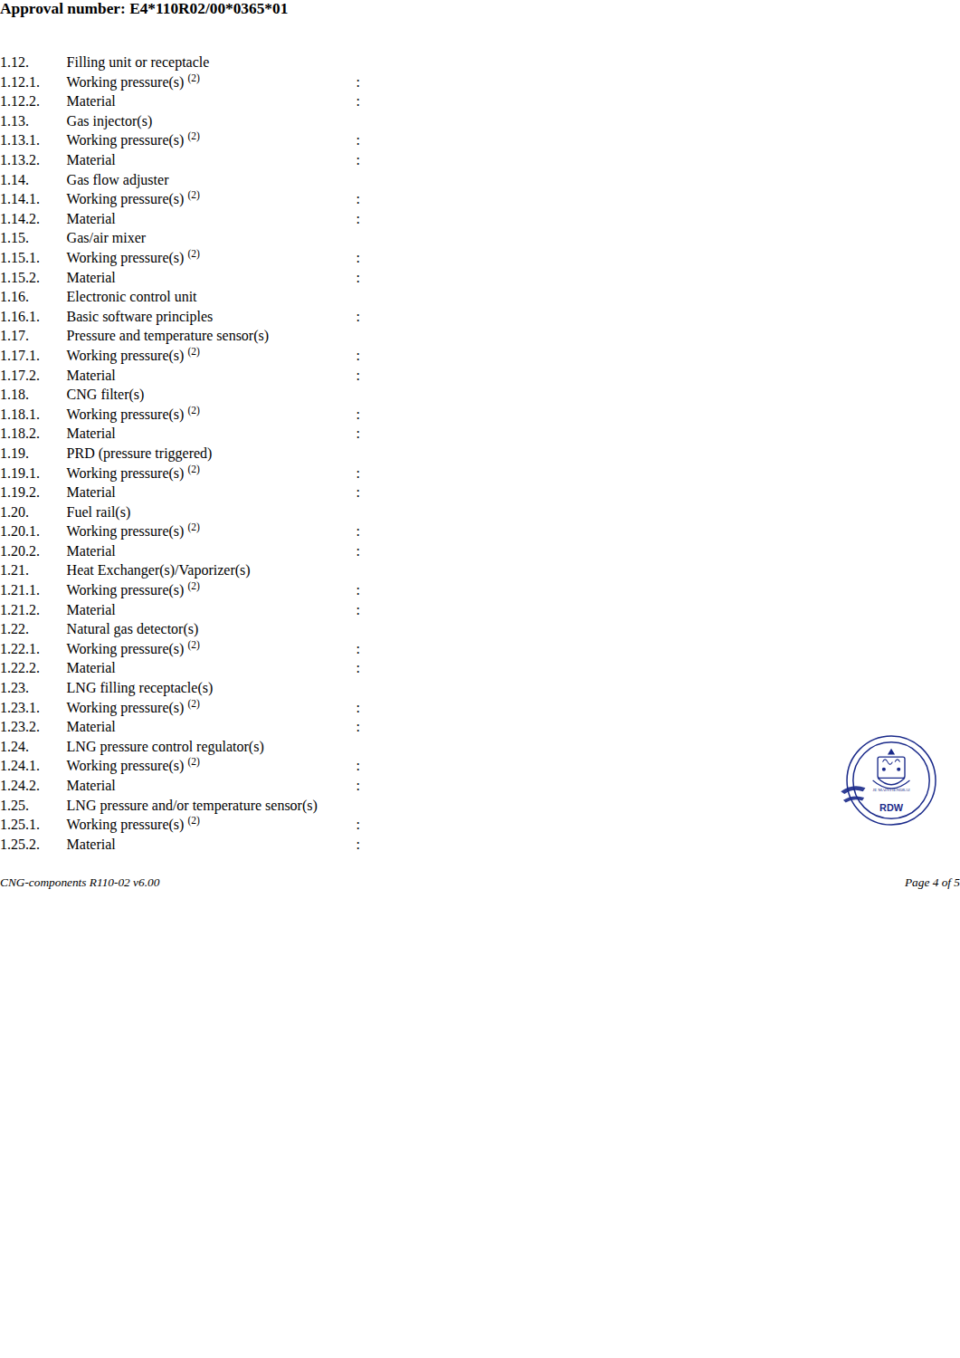Approval number: E4*110R02/00*0365*01
| 1.12. | Filling unit or receptacle | | |
| 1.12.1. | Working pressure(s) (2) | : | |
| 1.12.2. | Material | : | |
| 1.13. | Gas injector(s) | | |
| 1.13.1. | Working pressure(s) (2) | : | |
| 1.13.2. | Material | : | |
| 1.14. | Gas flow adjuster | | |
| 1.14.1. | Working pressure(s) (2) | : | |
| 1.14.2. | Material | : | |
| 1.15. | Gas/air mixer | | |
| 1.15.1. | Working pressure(s) (2) | : | |
| 1.15.2. | Material | : | |
| 1.16. | Electronic control unit | | |
| 1.16.1. | Basic software principles | : | |
| 1.17. | Pressure and temperature sensor(s) | | |
| 1.17.1. | Working pressure(s) (2) | : | |
| 1.17.2. | Material | : | |
| 1.18. | CNG filter(s) | | |
| 1.18.1. | Working pressure(s) (2) | : | |
| 1.18.2. | Material | : | |
| 1.19. | PRD (pressure triggered) | | |
| 1.19.1. | Working pressure(s) (2) | : | |
| 1.19.2. | Material | : | |
| 1.20. | Fuel rail(s) | | |
| 1.20.1. | Working pressure(s) (2) | : | |
| 1.20.2. | Material | : | |
| 1.21. | Heat Exchanger(s)/Vaporizer(s) | | |
| 1.21.1. | Working pressure(s) (2) | : | |
| 1.21.2. | Material | : | |
| 1.22. | Natural gas detector(s) | | |
| 1.22.1. | Working pressure(s) (2) | : | |
| 1.22.2. | Material | : | |
| 1.23. | LNG filling receptacle(s) | | |
| 1.23.1. | Working pressure(s) (2) | : | |
| 1.23.2. | Material | : | |
| 1.24. | LNG pressure control regulator(s) | | |
| 1.24.1. | Working pressure(s) (2) | : | |
| 1.24.2. | Material | : | |
| 1.25. | LNG pressure and/or temperature sensor(s) | | |
| 1.25.1. | Working pressure(s) (2) | : | |
| 1.25.2. | Material | : | |
JE MAINTIENDRAI RDW
CNG-components R110-02 v6.00 Page 4 of 5